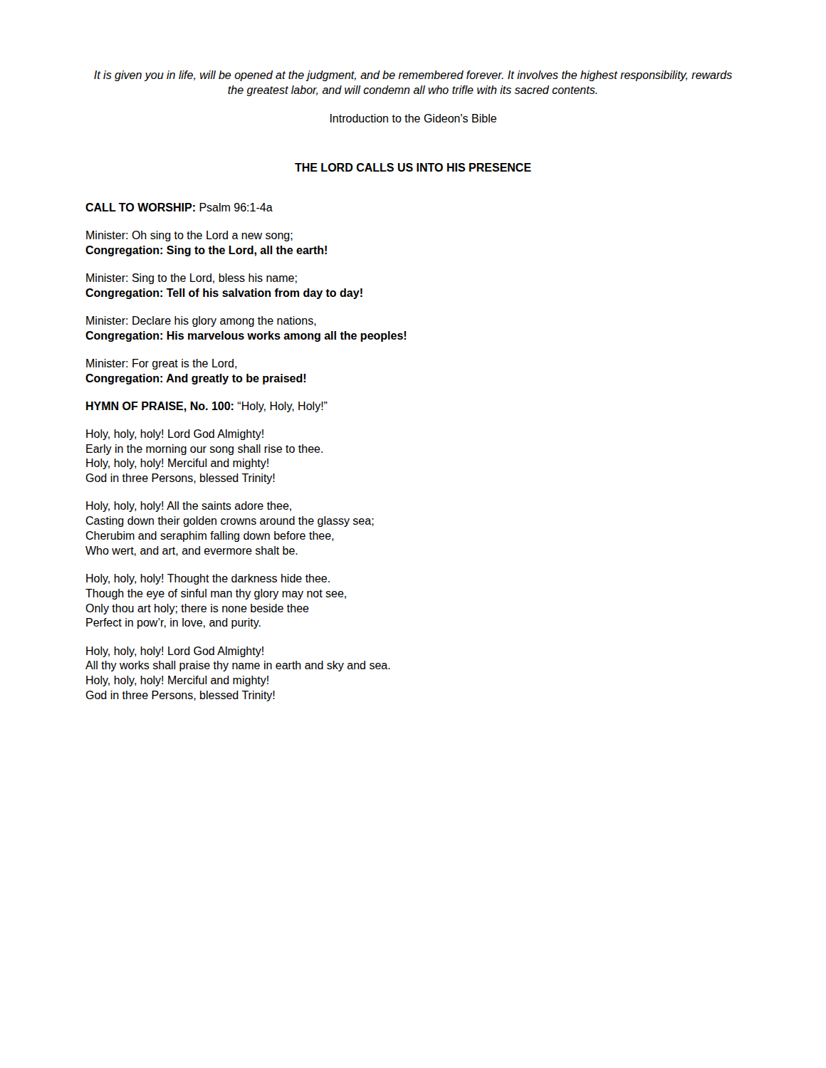It is given you in life, will be opened at the judgment, and be remembered forever. It involves the highest responsibility, rewards the greatest labor, and will condemn all who trifle with its sacred contents.
Introduction to the Gideon's Bible
The Lord Calls Us Into His Presence
CALL TO WORSHIP: Psalm 96:1-4a
Minister: Oh sing to the Lord a new song;
Congregation: Sing to the Lord, all the earth!
Minister: Sing to the Lord, bless his name;
Congregation: Tell of his salvation from day to day!
Minister: Declare his glory among the nations,
Congregation: His marvelous works among all the peoples!
Minister: For great is the Lord,
Congregation: And greatly to be praised!
HYMN OF PRAISE, No. 100: “Holy, Holy, Holy!”
Holy, holy, holy! Lord God Almighty!
Early in the morning our song shall rise to thee.
Holy, holy, holy! Merciful and mighty!
God in three Persons, blessed Trinity!
Holy, holy, holy! All the saints adore thee,
Casting down their golden crowns around the glassy sea;
Cherubim and seraphim falling down before thee,
Who wert, and art, and evermore shalt be.
Holy, holy, holy! Thought the darkness hide thee.
Though the eye of sinful man thy glory may not see,
Only thou art holy; there is none beside thee
Perfect in pow’r, in love, and purity.
Holy, holy, holy! Lord God Almighty!
All thy works shall praise thy name in earth and sky and sea.
Holy, holy, holy! Merciful and mighty!
God in three Persons, blessed Trinity!